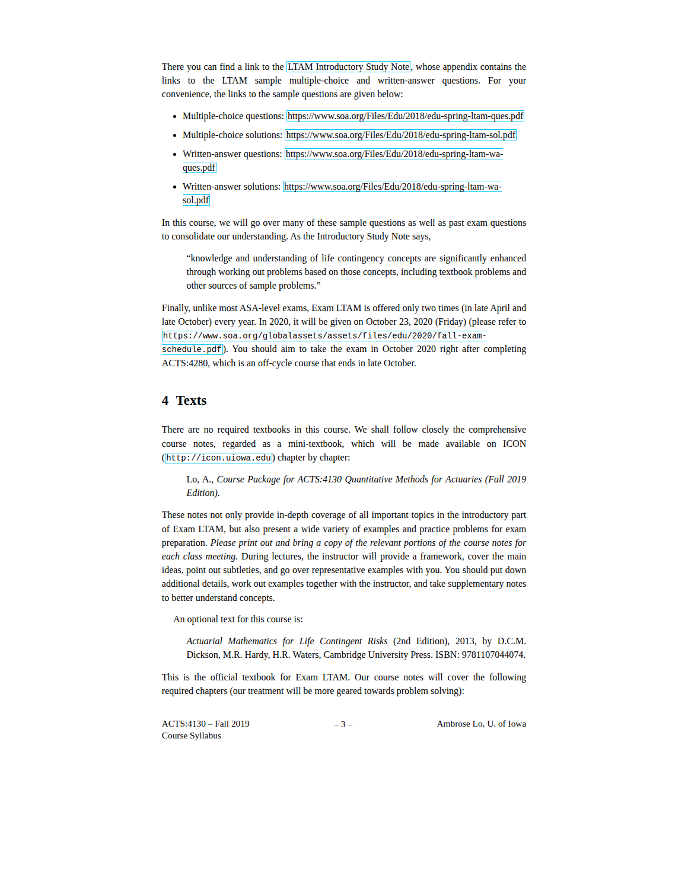There you can find a link to the LTAM Introductory Study Note, whose appendix contains the links to the LTAM sample multiple-choice and written-answer questions. For your convenience, the links to the sample questions are given below:
Multiple-choice questions: https://www.soa.org/Files/Edu/2018/edu-spring-ltam-ques.pdf
Multiple-choice solutions: https://www.soa.org/Files/Edu/2018/edu-spring-ltam-sol.pdf
Written-answer questions: https://www.soa.org/Files/Edu/2018/edu-spring-ltam-wa-ques.pdf
Written-answer solutions: https://www.soa.org/Files/Edu/2018/edu-spring-ltam-wa-sol.pdf
In this course, we will go over many of these sample questions as well as past exam questions to consolidate our understanding. As the Introductory Study Note says,
“knowledge and understanding of life contingency concepts are significantly enhanced through working out problems based on those concepts, including textbook problems and other sources of sample problems.”
Finally, unlike most ASA-level exams, Exam LTAM is offered only two times (in late April and late October) every year. In 2020, it will be given on October 23, 2020 (Friday) (please refer to https://www.soa.org/globalassets/assets/files/edu/2020/fall-exam-schedule.pdf). You should aim to take the exam in October 2020 right after completing ACTS:4280, which is an off-cycle course that ends in late October.
4 Texts
There are no required textbooks in this course. We shall follow closely the comprehensive course notes, regarded as a mini-textbook, which will be made available on ICON (http://icon.uiowa.edu) chapter by chapter:
Lo, A., Course Package for ACTS:4130 Quantitative Methods for Actuaries (Fall 2019 Edition).
These notes not only provide in-depth coverage of all important topics in the introductory part of Exam LTAM, but also present a wide variety of examples and practice problems for exam preparation. Please print out and bring a copy of the relevant portions of the course notes for each class meeting. During lectures, the instructor will provide a framework, cover the main ideas, point out subtleties, and go over representative examples with you. You should put down additional details, work out examples together with the instructor, and take supplementary notes to better understand concepts.
An optional text for this course is:
Actuarial Mathematics for Life Contingent Risks (2nd Edition), 2013, by D.C.M. Dickson, M.R. Hardy, H.R. Waters, Cambridge University Press. ISBN: 9781107044074.
This is the official textbook for Exam LTAM. Our course notes will cover the following required chapters (our treatment will be more geared towards problem solving):
ACTS:4130 – Fall 2019
Course Syllabus
– 3 –
Ambrose Lo, U. of Iowa